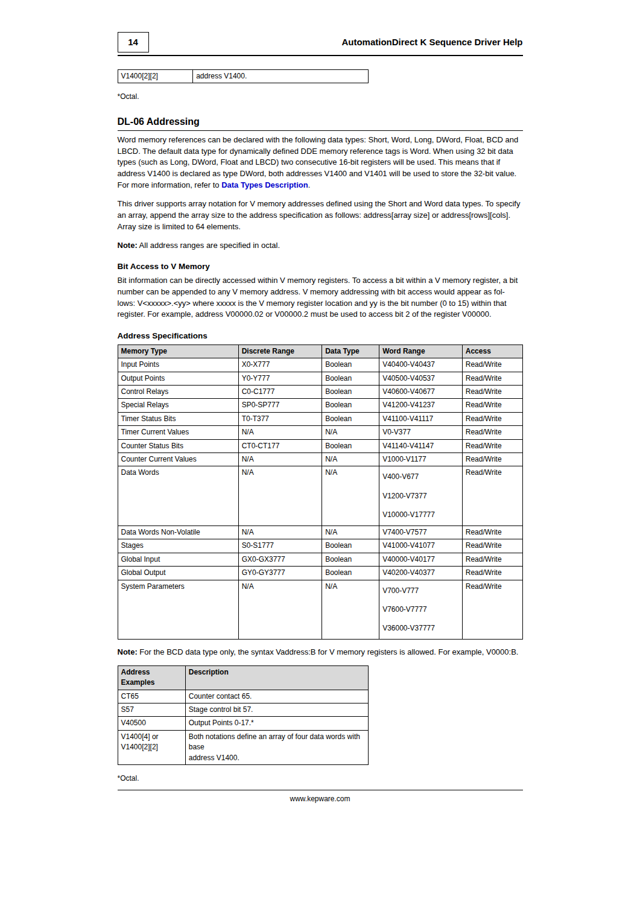14
AutomationDirect K Sequence Driver Help
| V1400[2][2] | address V1400. |
*Octal.
DL-06 Addressing
Word memory references can be declared with the following data types: Short, Word, Long, DWord, Float, BCD and LBCD. The default data type for dynamically defined DDE memory reference tags is Word. When using 32 bit data types (such as Long, DWord, Float and LBCD) two consecutive 16-bit registers will be used. This means that if address V1400 is declared as type DWord, both addresses V1400 and V1401 will be used to store the 32-bit value. For more information, refer to Data Types Description.
This driver supports array notation for V memory addresses defined using the Short and Word data types. To specify an array, append the array size to the address specification as follows: address[array size] or address[rows][cols]. Array size is limited to 64 elements.
Note: All address ranges are specified in octal.
Bit Access to V Memory
Bit information can be directly accessed within V memory registers. To access a bit within a V memory register, a bit number can be appended to any V memory address. V memory addressing with bit access would appear as fol- lows: V<xxxxx>.<yy> where xxxxx is the V memory register location and yy is the bit number (0 to 15) within that register. For example, address V00000.02 or V00000.2 must be used to access bit 2 of the register V00000.
Address Specifications
| Memory Type | Discrete Range | Data Type | Word Range | Access |
| --- | --- | --- | --- | --- |
| Input Points | X0-X777 | Boolean | V40400-V40437 | Read/Write |
| Output Points | Y0-Y777 | Boolean | V40500-V40537 | Read/Write |
| Control Relays | C0-C1777 | Boolean | V40600-V40677 | Read/Write |
| Special Relays | SP0-SP777 | Boolean | V41200-V41237 | Read/Write |
| Timer Status Bits | T0-T377 | Boolean | V41100-V41117 | Read/Write |
| Timer Current Values | N/A | N/A | V0-V377 | Read/Write |
| Counter Status Bits | CT0-CT177 | Boolean | V41140-V41147 | Read/Write |
| Counter Current Values | N/A | N/A | V1000-V1177 | Read/Write |
| Data Words | N/A | N/A | V400-V677 V1200-V7377 V10000-V17777 | Read/Write |
| Data Words Non-Volatile | N/A | N/A | V7400-V7577 | Read/Write |
| Stages | S0-S1777 | Boolean | V41000-V41077 | Read/Write |
| Global Input | GX0-GX3777 | Boolean | V40000-V40177 | Read/Write |
| Global Output | GY0-GY3777 | Boolean | V40200-V40377 | Read/Write |
| System Parameters | N/A | N/A | V700-V777 V7600-V7777 V36000-V37777 | Read/Write |
Note: For the BCD data type only, the syntax Vaddress:B for V memory registers is allowed. For example, V0000:B.
| Address Examples | Description |
| --- | --- |
| CT65 | Counter contact 65. |
| S57 | Stage control bit 57. |
| V40500 | Output Points 0-17.* |
| V1400[4] or V1400[2][2] | Both notations define an array of four data words with base address V1400. |
*Octal.
www.kepware.com